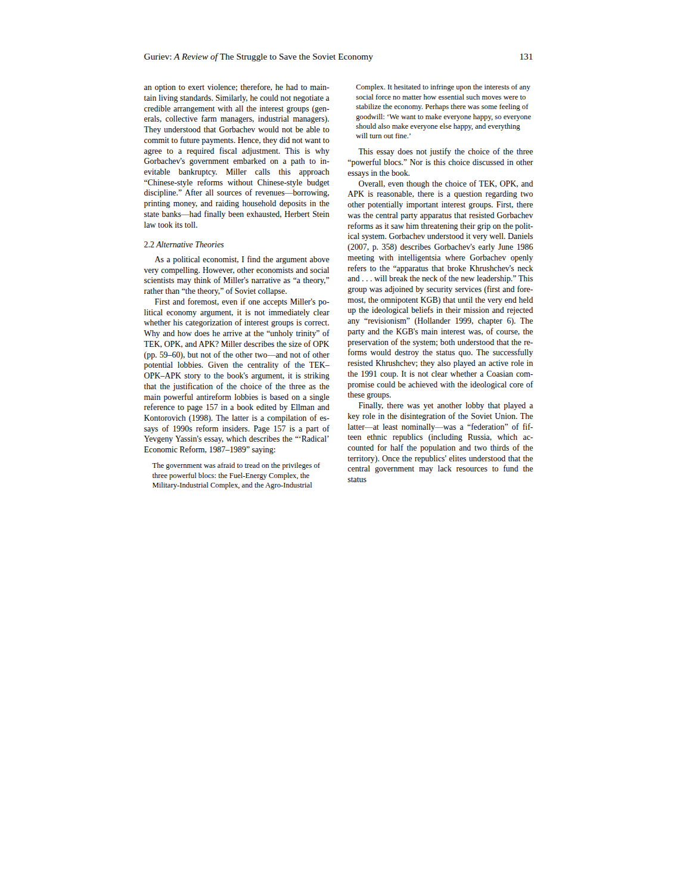Guriev: A Review of The Struggle to Save the Soviet Economy 131
an option to exert violence; therefore, he had to maintain living standards. Similarly, he could not negotiate a credible arrangement with all the interest groups (generals, collective farm managers, industrial managers). They understood that Gorbachev would not be able to commit to future payments. Hence, they did not want to agree to a required fiscal adjustment. This is why Gorbachev's government embarked on a path to inevitable bankruptcy. Miller calls this approach “Chinese-style reforms without Chinese-style budget discipline.” After all sources of revenues—borrowing, printing money, and raiding household deposits in the state banks—had finally been exhausted, Herbert Stein law took its toll.
2.2 Alternative Theories
As a political economist, I find the argument above very compelling. However, other economists and social scientists may think of Miller's narrative as “a theory,” rather than “the theory,” of Soviet collapse.
First and foremost, even if one accepts Miller's political economy argument, it is not immediately clear whether his categorization of interest groups is correct. Why and how does he arrive at the “unholy trinity” of TEK, OPK, and APK? Miller describes the size of OPK (pp. 59–60), but not of the other two—and not of other potential lobbies. Given the centrality of the TEK–OPK–APK story to the book's argument, it is striking that the justification of the choice of the three as the main powerful antireform lobbies is based on a single reference to page 157 in a book edited by Ellman and Kontorovich (1998). The latter is a compilation of essays of 1990s reform insiders. Page 157 is a part of Yevgeny Yassin's essay, which describes the “‘Radical’ Economic Reform, 1987–1989” saying:
The government was afraid to tread on the privileges of three powerful blocs: the Fuel-Energy Complex, the Military-Industrial Complex, and the Agro-Industrial Complex. It hesitated to infringe upon the interests of any social force no matter how essential such moves were to stabilize the economy. Perhaps there was some feeling of goodwill: ‘We want to make everyone happy, so everyone should also make everyone else happy, and everything will turn out fine.’
This essay does not justify the choice of the three “powerful blocs.” Nor is this choice discussed in other essays in the book.
Overall, even though the choice of TEK, OPK, and APK is reasonable, there is a question regarding two other potentially important interest groups. First, there was the central party apparatus that resisted Gorbachev reforms as it saw him threatening their grip on the political system. Gorbachev understood it very well. Daniels (2007, p. 358) describes Gorbachev's early June 1986 meeting with intelligentsia where Gorbachev openly refers to the “apparatus that broke Khrushchev's neck and . . . will break the neck of the new leadership.” This group was adjoined by security services (first and foremost, the omnipotent KGB) that until the very end held up the ideological beliefs in their mission and rejected any “revisionism” (Hollander 1999, chapter 6). The party and the KGB's main interest was, of course, the preservation of the system; both understood that the reforms would destroy the status quo. The successfully resisted Khrushchev; they also played an active role in the 1991 coup. It is not clear whether a Coasian compromise could be achieved with the ideological core of these groups.
Finally, there was yet another lobby that played a key role in the disintegration of the Soviet Union. The latter—at least nominally—was a “federation” of fifteen ethnic republics (including Russia, which accounted for half the population and two thirds of the territory). Once the republics' elites understood that the central government may lack resources to fund the status